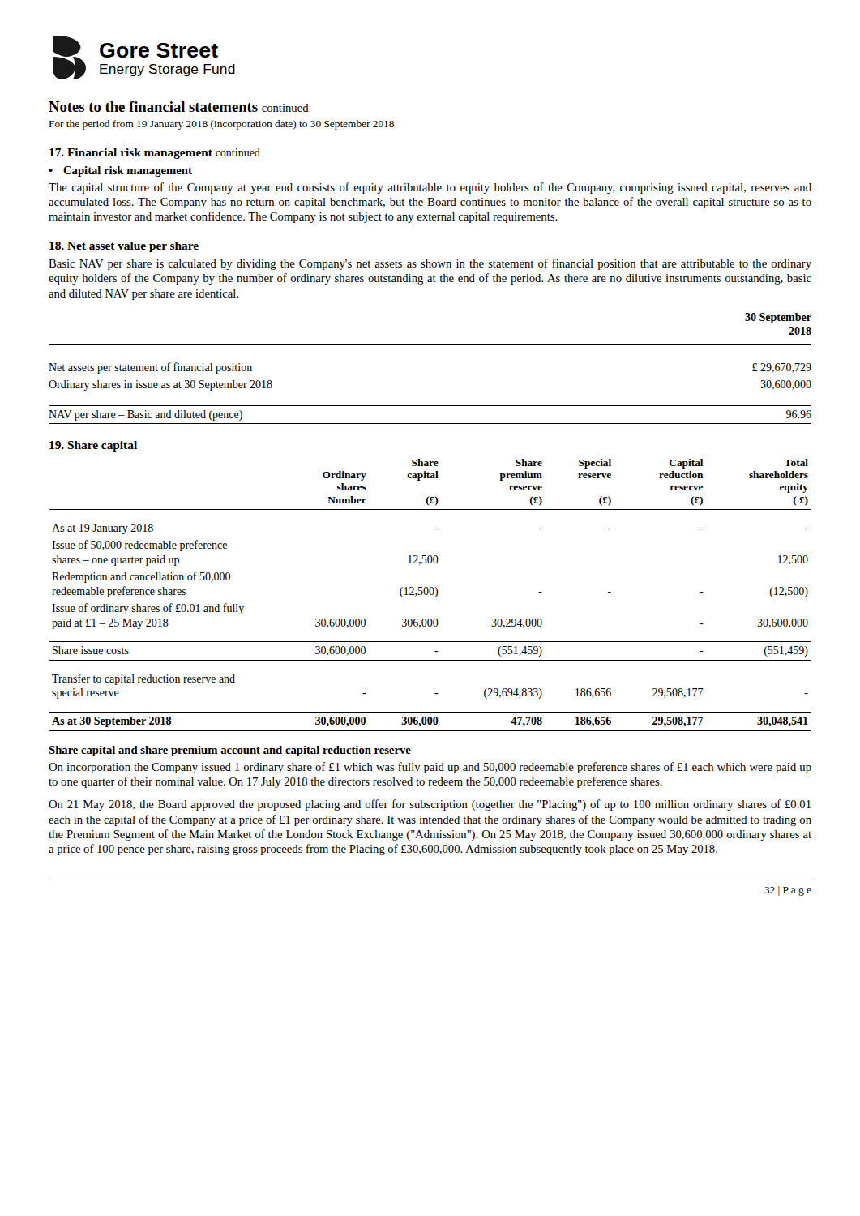Gore Street
Energy Storage Fund
Notes to the financial statements continued
For the period from 19 January 2018 (incorporation date) to 30 September 2018
17. Financial risk management continued
Capital risk management
The capital structure of the Company at year end consists of equity attributable to equity holders of the Company, comprising issued capital, reserves and accumulated loss. The Company has no return on capital benchmark, but the Board continues to monitor the balance of the overall capital structure so as to maintain investor and market confidence. The Company is not subject to any external capital requirements.
18. Net asset value per share
Basic NAV per share is calculated by dividing the Company's net assets as shown in the statement of financial position that are attributable to the ordinary equity holders of the Company by the number of ordinary shares outstanding at the end of the period. As there are no dilutive instruments outstanding, basic and diluted NAV per share are identical.
| | 30 September 2018 |
| Net assets per statement of financial position | £ 29,670,729 |
| Ordinary shares in issue as at 30 September 2018 | 30,600,000 |
| NAV per share – Basic and diluted (pence) | 96.96 |
19. Share capital
| | Ordinary shares Number | Share capital (£) | Share premium reserve (£) | Special reserve (£) | Capital reduction reserve (£) | Total shareholders equity ( £) |
| --- | --- | --- | --- | --- | --- | --- |
| As at 19 January 2018 | | - | - | - | - | - |
| Issue of 50,000 redeemable preference shares – one quarter paid up | | 12,500 | | | | 12,500 |
| Redemption and cancellation of 50,000 redeemable preference shares | | (12,500) | - | - | - | (12,500) |
| Issue of ordinary shares of £0.01 and fully paid at £1 – 25 May 2018 | 30,600,000 | 306,000 | 30,294,000 | | - | 30,600,000 |
| Share issue costs | 30,600,000 | - | (551,459) | | - | (551,459) |
| Transfer to capital reduction reserve and special reserve | - | - | (29,694,833) | 186,656 | 29,508,177 | - |
| As at 30 September 2018 | 30,600,000 | 306,000 | 47,708 | 186,656 | 29,508,177 | 30,048,541 |
Share capital and share premium account and capital reduction reserve
On incorporation the Company issued 1 ordinary share of £1 which was fully paid up and 50,000 redeemable preference shares of £1 each which were paid up to one quarter of their nominal value. On 17 July 2018 the directors resolved to redeem the 50,000 redeemable preference shares.
On 21 May 2018, the Board approved the proposed placing and offer for subscription (together the "Placing") of up to 100 million ordinary shares of £0.01 each in the capital of the Company at a price of £1 per ordinary share. It was intended that the ordinary shares of the Company would be admitted to trading on the Premium Segment of the Main Market of the London Stock Exchange ("Admission"). On 25 May 2018, the Company issued 30,600,000 ordinary shares at a price of 100 pence per share, raising gross proceeds from the Placing of £30,600,000. Admission subsequently took place on 25 May 2018.
32 | P a g e